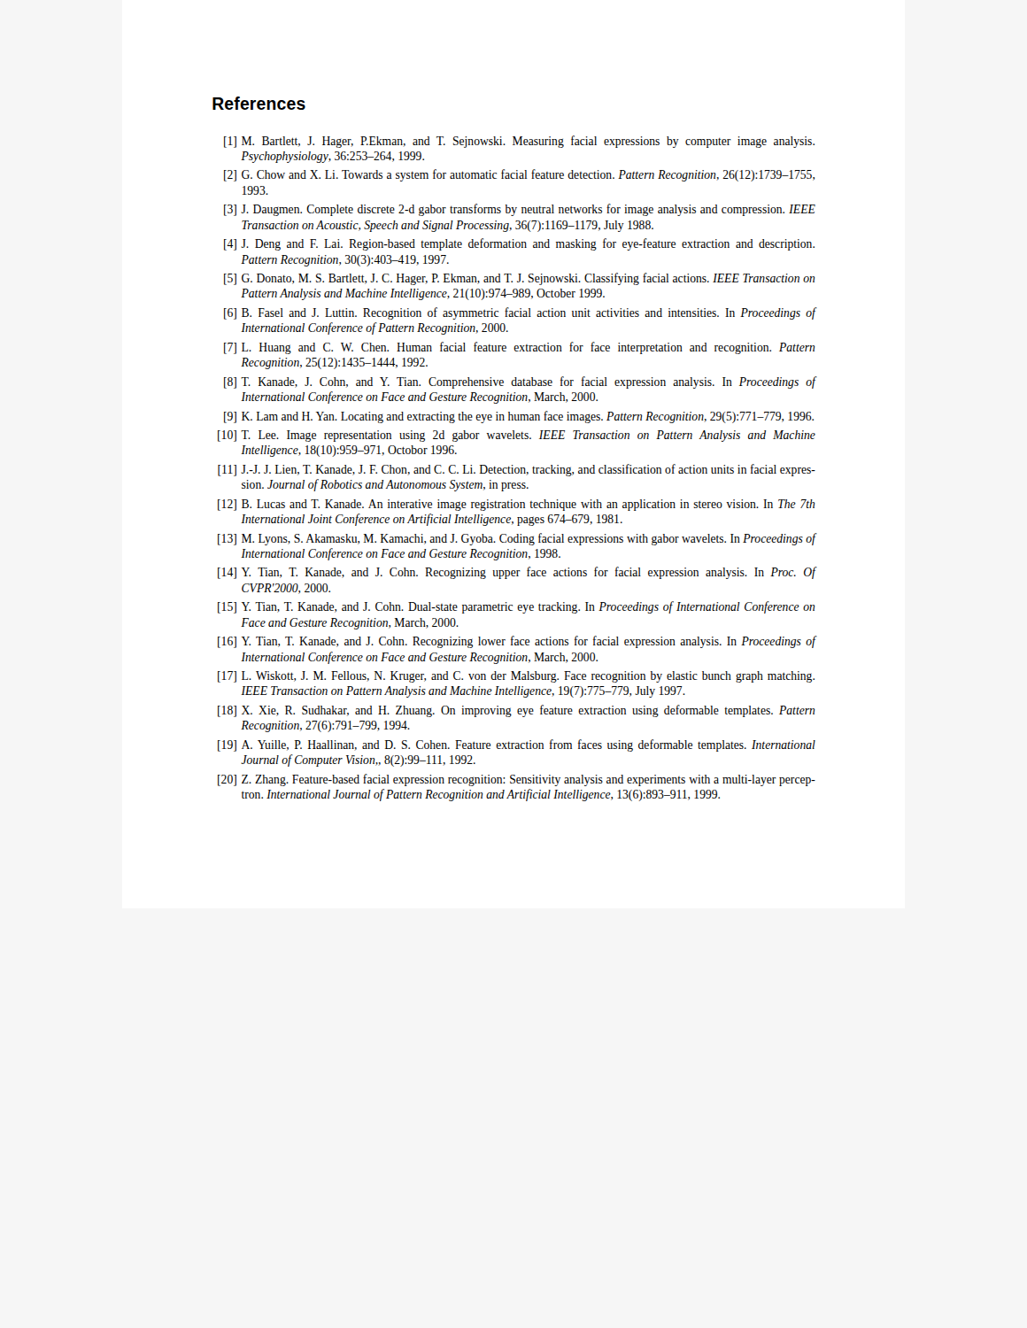References
[1] M. Bartlett, J. Hager, P.Ekman, and T. Sejnowski. Measuring facial expressions by computer image analysis. Psychophysiology, 36:253–264, 1999.
[2] G. Chow and X. Li. Towards a system for automatic facial feature detection. Pattern Recognition, 26(12):1739–1755, 1993.
[3] J. Daugmen. Complete discrete 2-d gabor transforms by neutral networks for image analysis and compression. IEEE Transaction on Acoustic, Speech and Signal Processing, 36(7):1169–1179, July 1988.
[4] J. Deng and F. Lai. Region-based template deformation and masking for eye-feature extraction and description. Pattern Recognition, 30(3):403–419, 1997.
[5] G. Donato, M. S. Bartlett, J. C. Hager, P. Ekman, and T. J. Sejnowski. Classifying facial actions. IEEE Transaction on Pattern Analysis and Machine Intelligence, 21(10):974–989, October 1999.
[6] B. Fasel and J. Luttin. Recognition of asymmetric facial action unit activities and intensities. In Proceedings of International Conference of Pattern Recognition, 2000.
[7] L. Huang and C. W. Chen. Human facial feature extraction for face interpretation and recognition. Pattern Recognition, 25(12):1435–1444, 1992.
[8] T. Kanade, J. Cohn, and Y. Tian. Comprehensive database for facial expression analysis. In Proceedings of International Conference on Face and Gesture Recognition, March, 2000.
[9] K. Lam and H. Yan. Locating and extracting the eye in human face images. Pattern Recognition, 29(5):771–779, 1996.
[10] T. Lee. Image representation using 2d gabor wavelets. IEEE Transaction on Pattern Analysis and Machine Intelligence, 18(10):959–971, Octobor 1996.
[11] J.-J. J. Lien, T. Kanade, J. F. Chon, and C. C. Li. Detection, tracking, and classification of action units in facial expression. Journal of Robotics and Autonomous System, in press.
[12] B. Lucas and T. Kanade. An interative image registration technique with an application in stereo vision. In The 7th International Joint Conference on Artificial Intelligence, pages 674–679, 1981.
[13] M. Lyons, S. Akamasku, M. Kamachi, and J. Gyoba. Coding facial expressions with gabor wavelets. In Proceedings of International Conference on Face and Gesture Recognition, 1998.
[14] Y. Tian, T. Kanade, and J. Cohn. Recognizing upper face actions for facial expression analysis. In Proc. Of CVPR'2000, 2000.
[15] Y. Tian, T. Kanade, and J. Cohn. Dual-state parametric eye tracking. In Proceedings of International Conference on Face and Gesture Recognition, March, 2000.
[16] Y. Tian, T. Kanade, and J. Cohn. Recognizing lower face actions for facial expression analysis. In Proceedings of International Conference on Face and Gesture Recognition, March, 2000.
[17] L. Wiskott, J. M. Fellous, N. Kruger, and C. von der Malsburg. Face recognition by elastic bunch graph matching. IEEE Transaction on Pattern Analysis and Machine Intelligence, 19(7):775–779, July 1997.
[18] X. Xie, R. Sudhakar, and H. Zhuang. On improving eye feature extraction using deformable templates. Pattern Recognition, 27(6):791–799, 1994.
[19] A. Yuille, P. Haallinan, and D. S. Cohen. Feature extraction from faces using deformable templates. International Journal of Computer Vision,, 8(2):99–111, 1992.
[20] Z. Zhang. Feature-based facial expression recognition: Sensitivity analysis and experiments with a multi-layer perceptron. International Journal of Pattern Recognition and Artificial Intelligence, 13(6):893–911, 1999.